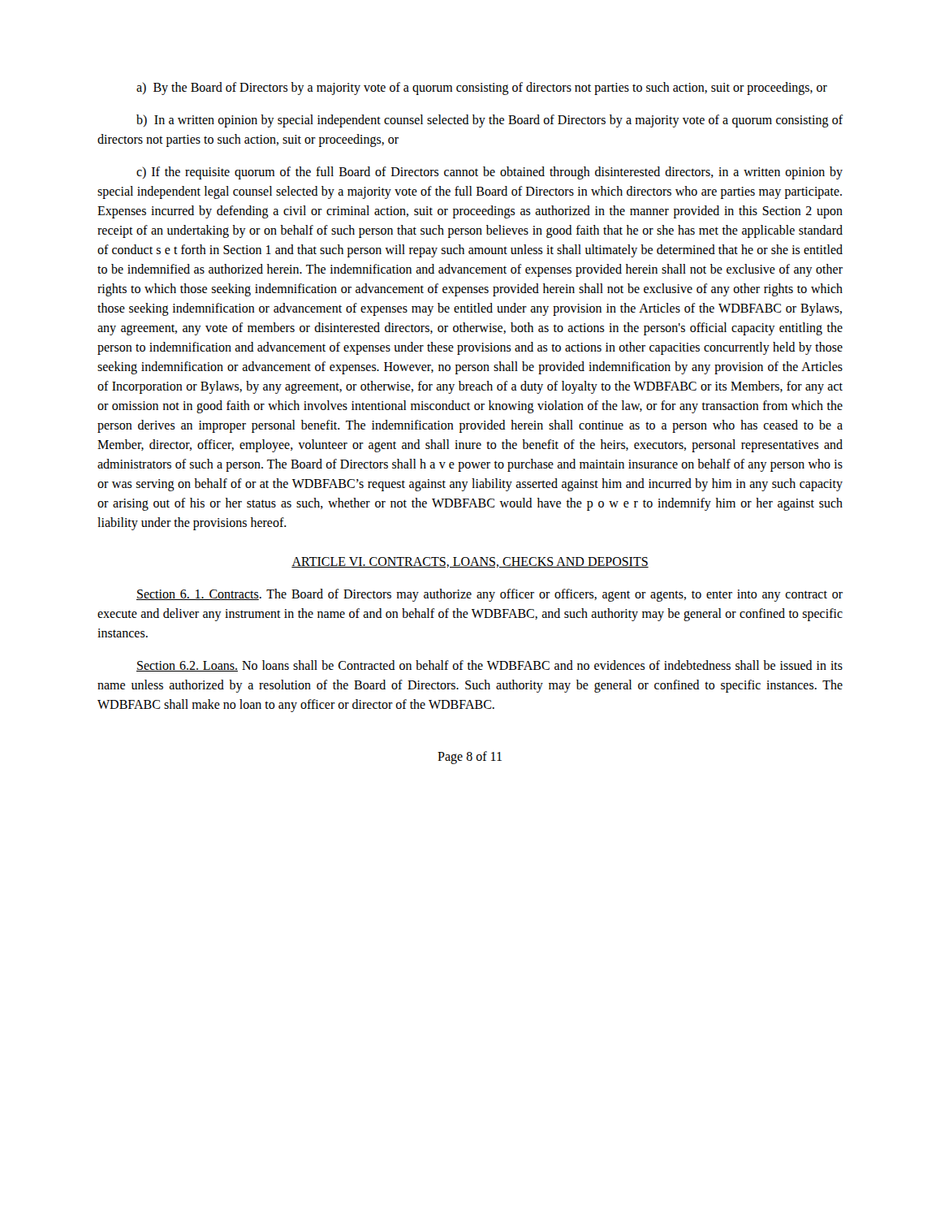a) By the Board of Directors by a majority vote of a quorum consisting of directors not parties to such action, suit or proceedings, or
b) In a written opinion by special independent counsel selected by the Board of Directors by a majority vote of a quorum consisting of directors not parties to such action, suit or proceedings, or
c) If the requisite quorum of the full Board of Directors cannot be obtained through disinterested directors, in a written opinion by special independent legal counsel selected by a majority vote of the full Board of Directors in which directors who are parties may participate. Expenses incurred by defending a civil or criminal action, suit or proceedings as authorized in the manner provided in this Section 2 upon receipt of an undertaking by or on behalf of such person that such person believes in good faith that he or she has met the applicable standard of conduct s e t forth in Section 1 and that such person will repay such amount unless it shall ultimately be determined that he or she is entitled to be indemnified as authorized herein. The indemnification and advancement of expenses provided herein shall not be exclusive of any other rights to which those seeking indemnification or advancement of expenses provided herein shall not be exclusive of any other rights to which those seeking indemnification or advancement of expenses may be entitled under any provision in the Articles of the WDBFABC or Bylaws, any agreement, any vote of members or disinterested directors, or otherwise, both as to actions in the person's official capacity entitling the person to indemnification and advancement of expenses under these provisions and as to actions in other capacities concurrently held by those seeking indemnification or advancement of expenses. However, no person shall be provided indemnification by any provision of the Articles of Incorporation or Bylaws, by any agreement, or otherwise, for any breach of a duty of loyalty to the WDBFABC or its Members, for any act or omission not in good faith or which involves intentional misconduct or knowing violation of the law, or for any transaction from which the person derives an improper personal benefit. The indemnification provided herein shall continue as to a person who has ceased to be a Member, director, officer, employee, volunteer or agent and shall inure to the benefit of the heirs, executors, personal representatives and administrators of such a person. The Board of Directors shall h a v e power to purchase and maintain insurance on behalf of any person who is or was serving on behalf of or at the WDBFABC’s request against any liability asserted against him and incurred by him in any such capacity or arising out of his or her status as such, whether or not the WDBFABC would have the p o w e r to indemnify him or her against such liability under the provisions hereof.
ARTICLE VI. CONTRACTS, LOANS, CHECKS AND DEPOSITS
Section 6. 1. Contracts. The Board of Directors may authorize any officer or officers, agent or agents, to enter into any contract or execute and deliver any instrument in the name of and on behalf of the WDBFABC, and such authority may be general or confined to specific instances.
Section 6.2. Loans. No loans shall be Contracted on behalf of the WDBFABC and no evidences of indebtedness shall be issued in its name unless authorized by a resolution of the Board of Directors. Such authority may be general or confined to specific instances. The WDBFABC shall make no loan to any officer or director of the WDBFABC.
Page 8 of 11